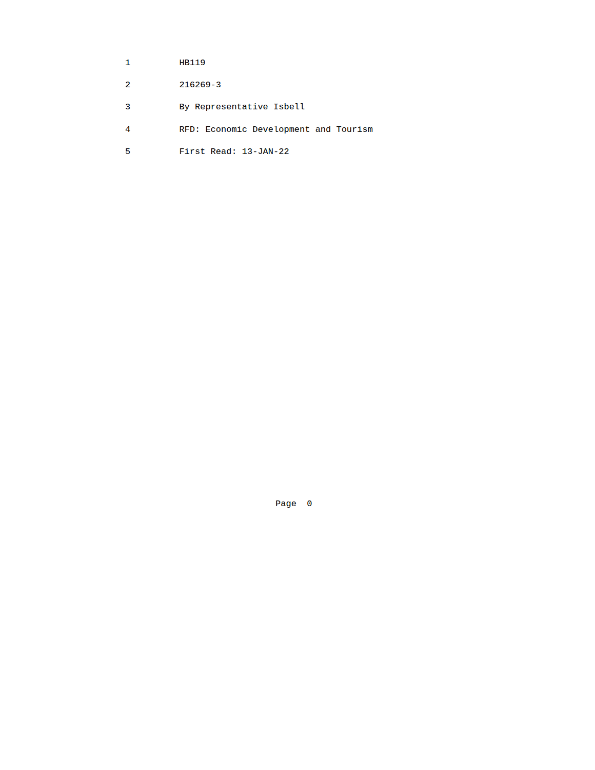HB119
216269-3
By Representative Isbell
RFD: Economic Development and Tourism
First Read: 13-JAN-22
Page 0